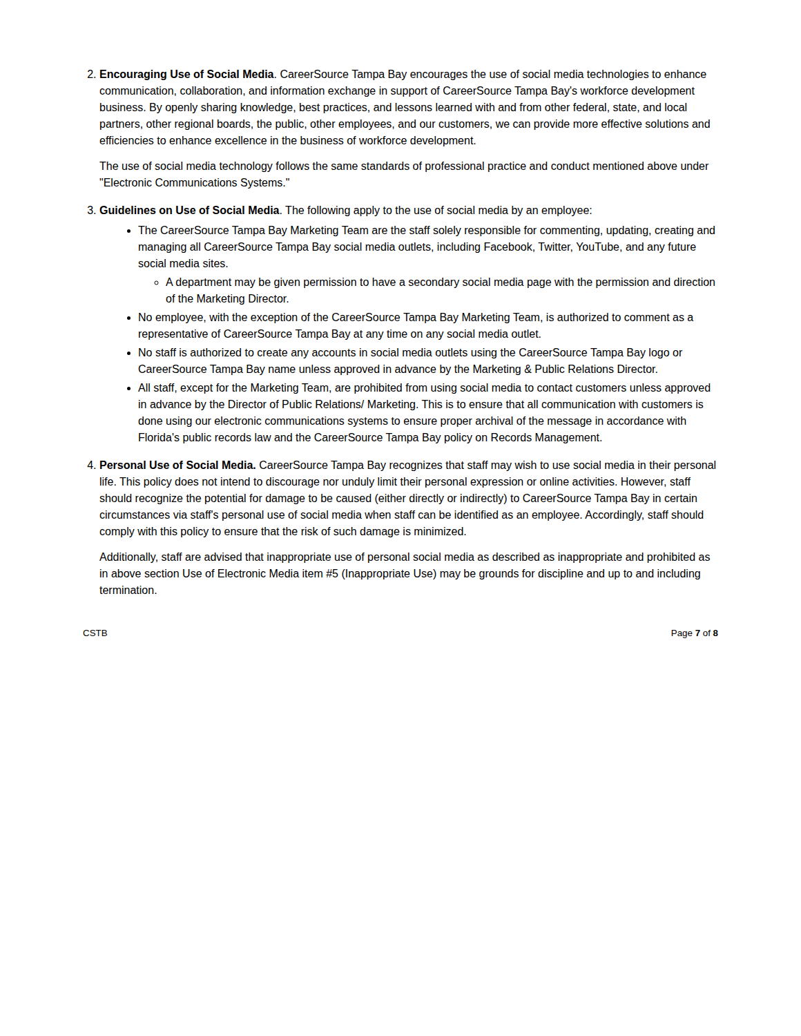Encouraging Use of Social Media. CareerSource Tampa Bay encourages the use of social media technologies to enhance communication, collaboration, and information exchange in support of CareerSource Tampa Bay's workforce development business. By openly sharing knowledge, best practices, and lessons learned with and from other federal, state, and local partners, other regional boards, the public, other employees, and our customers, we can provide more effective solutions and efficiencies to enhance excellence in the business of workforce development.
The use of social media technology follows the same standards of professional practice and conduct mentioned above under "Electronic Communications Systems."
Guidelines on Use of Social Media. The following apply to the use of social media by an employee:
The CareerSource Tampa Bay Marketing Team are the staff solely responsible for commenting, updating, creating and managing all CareerSource Tampa Bay social media outlets, including Facebook, Twitter, YouTube, and any future social media sites.
A department may be given permission to have a secondary social media page with the permission and direction of the Marketing Director.
No employee, with the exception of the CareerSource Tampa Bay Marketing Team, is authorized to comment as a representative of CareerSource Tampa Bay at any time on any social media outlet.
No staff is authorized to create any accounts in social media outlets using the CareerSource Tampa Bay logo or CareerSource Tampa Bay name unless approved in advance by the Marketing & Public Relations Director.
All staff, except for the Marketing Team, are prohibited from using social media to contact customers unless approved in advance by the Director of Public Relations/ Marketing. This is to ensure that all communication with customers is done using our electronic communications systems to ensure proper archival of the message in accordance with Florida's public records law and the CareerSource Tampa Bay policy on Records Management.
Personal Use of Social Media. CareerSource Tampa Bay recognizes that staff may wish to use social media in their personal life. This policy does not intend to discourage nor unduly limit their personal expression or online activities. However, staff should recognize the potential for damage to be caused (either directly or indirectly) to CareerSource Tampa Bay in certain circumstances via staff's personal use of social media when staff can be identified as an employee. Accordingly, staff should comply with this policy to ensure that the risk of such damage is minimized.
Additionally, staff are advised that inappropriate use of personal social media as described as inappropriate and prohibited as in above section Use of Electronic Media item #5 (Inappropriate Use) may be grounds for discipline and up to and including termination.
CSTB
Page 7 of 8